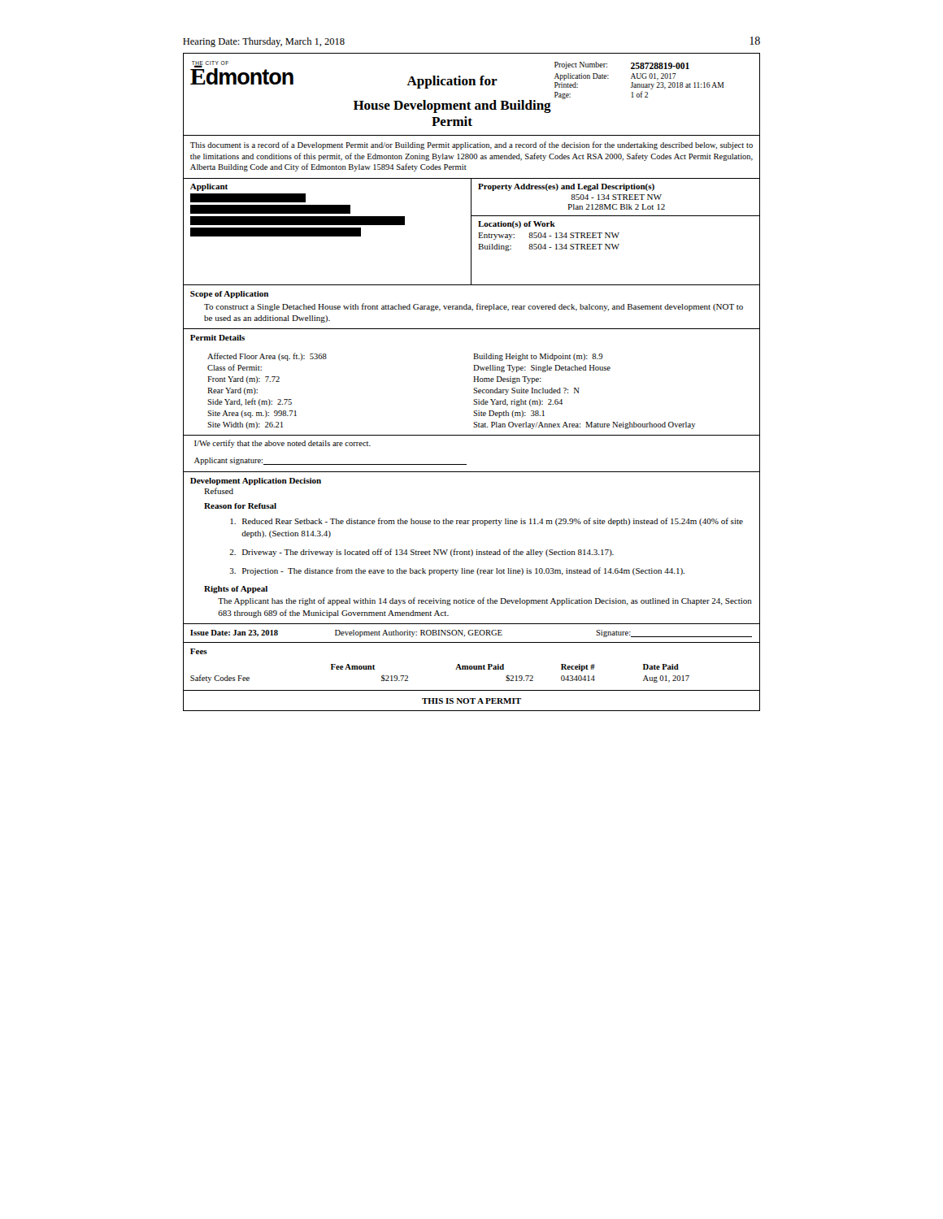Hearing Date: Thursday, March 1, 2018
18
THE CITY OF
Ēdmonton
Application for
House Development and Building Permit
| Project Number: | 258728819-001 |
| Application Date: | AUG 01, 2017 |
| Printed: | January 23, 2018 at 11:16 AM |
| Page: | 1 of 2 |
This document is a record of a Development Permit and/or Building Permit application, and a record of the decision for the undertaking described below, subject to the limitations and conditions of this permit, of the Edmonton Zoning Bylaw 12800 as amended, Safety Codes Act RSA 2000, Safety Codes Act Permit Regulation, Alberta Building Code and City of Edmonton Bylaw 15894 Safety Codes Permit
Applicant
Property Address(es) and Legal Description(s)
8504 - 134 STREET NW
Plan 2128MC Blk 2 Lot 12
Location(s) of Work
Entryway: 8504 - 134 STREET NW
Building: 8504 - 134 STREET NW
Scope of Application
To construct a Single Detached House with front attached Garage, veranda, fireplace, rear covered deck, balcony, and Basement development (NOT to be used as an additional Dwelling).
Permit Details
| Affected Floor Area (sq. ft.): 5368 | Building Height to Midpoint (m): 8.9 |
| Class of Permit: | Dwelling Type: Single Detached House |
| Front Yard (m): 7.72 | Home Design Type: |
| Rear Yard (m): | Secondary Suite Included ?: N |
| Side Yard, left (m): 2.75 | Side Yard, right (m): 2.64 |
| Site Area (sq. m.): 998.71 | Site Depth (m): 38.1 |
| Site Width (m): 26.21 | Stat. Plan Overlay/Annex Area: Mature Neighbourhood Overlay |
I/We certify that the above noted details are correct.
Applicant signature:
Development Application Decision
Refused
Reason for Refusal
Reduced Rear Setback - The distance from the house to the rear property line is 11.4 m (29.9% of site depth) instead of 15.24m (40% of site depth). (Section 814.3.4)
Driveway - The driveway is located off of 134 Street NW (front) instead of the alley (Section 814.3.17).
Projection - The distance from the eave to the back property line (rear lot line) is 10.03m, instead of 14.64m (Section 44.1).
Rights of Appeal
The Applicant has the right of appeal within 14 days of receiving notice of the Development Application Decision, as outlined in Chapter 24, Section 683 through 689 of the Municipal Government Amendment Act.
Issue Date: Jan 23, 2018
Development Authority: ROBINSON, GEORGE
Signature:
Fees
| | Fee Amount | Amount Paid | Receipt # | Date Paid |
| --- | --- | --- | --- | --- |
| Safety Codes Fee | $219.72 | $219.72 | 04340414 | Aug 01, 2017 |
THIS IS NOT A PERMIT